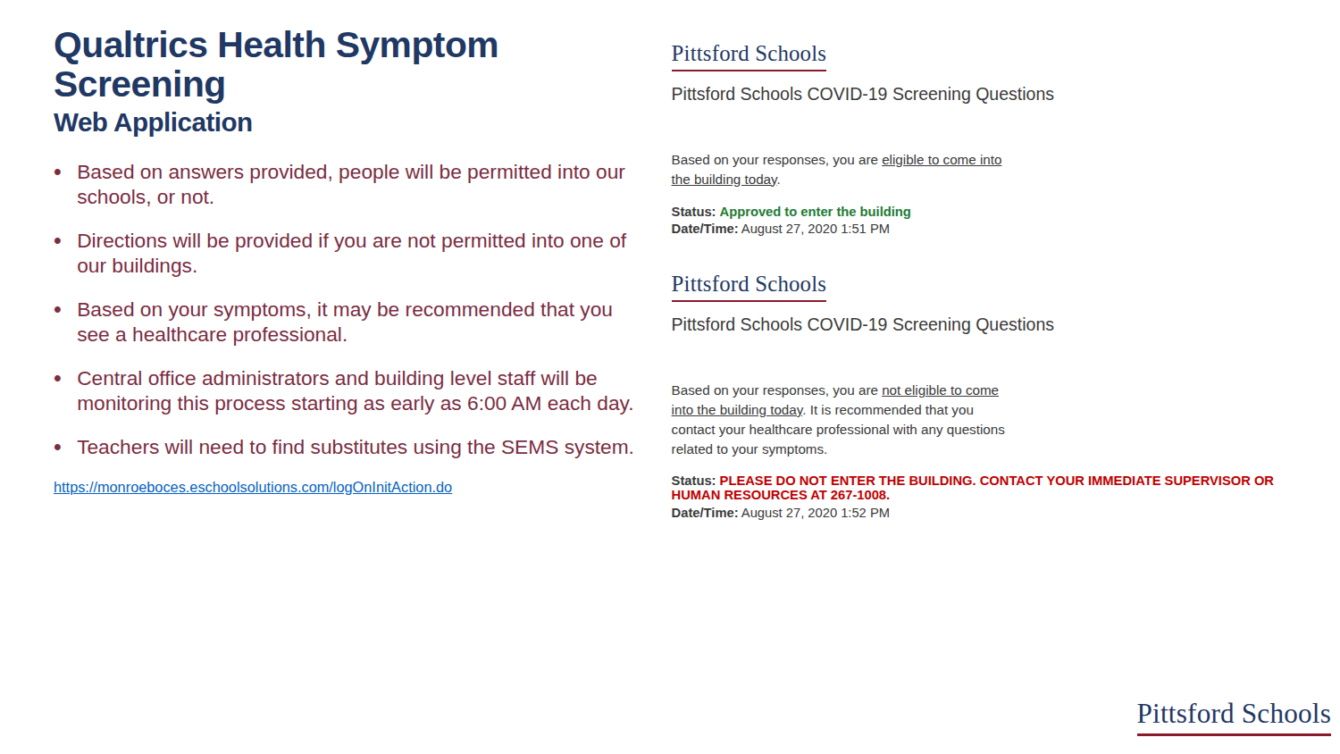Qualtrics Health Symptom Screening Web Application
Based on answers provided, people will be permitted into our schools, or not.
Directions will be provided if you are not permitted into one of our buildings.
Based on your symptoms, it may be recommended that you see a healthcare professional.
Central office administrators and building level staff will be monitoring this process starting as early as 6:00 AM each day.
Teachers will need to find substitutes using the SEMS system.
https://monroeboces.eschoolsolutions.com/logOnInitAction.do
Pittsford Schools
Pittsford Schools COVID-19 Screening Questions
Based on your responses, you are eligible to come into the building today.
Status: Approved to enter the building
Date/Time: August 27, 2020 1:51 PM
Pittsford Schools
Pittsford Schools COVID-19 Screening Questions
Based on your responses, you are not eligible to come into the building today. It is recommended that you contact your healthcare professional with any questions related to your symptoms.
Status: Please do not enter the building. Contact your immediate supervisor or Human Resources at 267-1008.
Date/Time: August 27, 2020 1:52 PM
Pittsford Schools